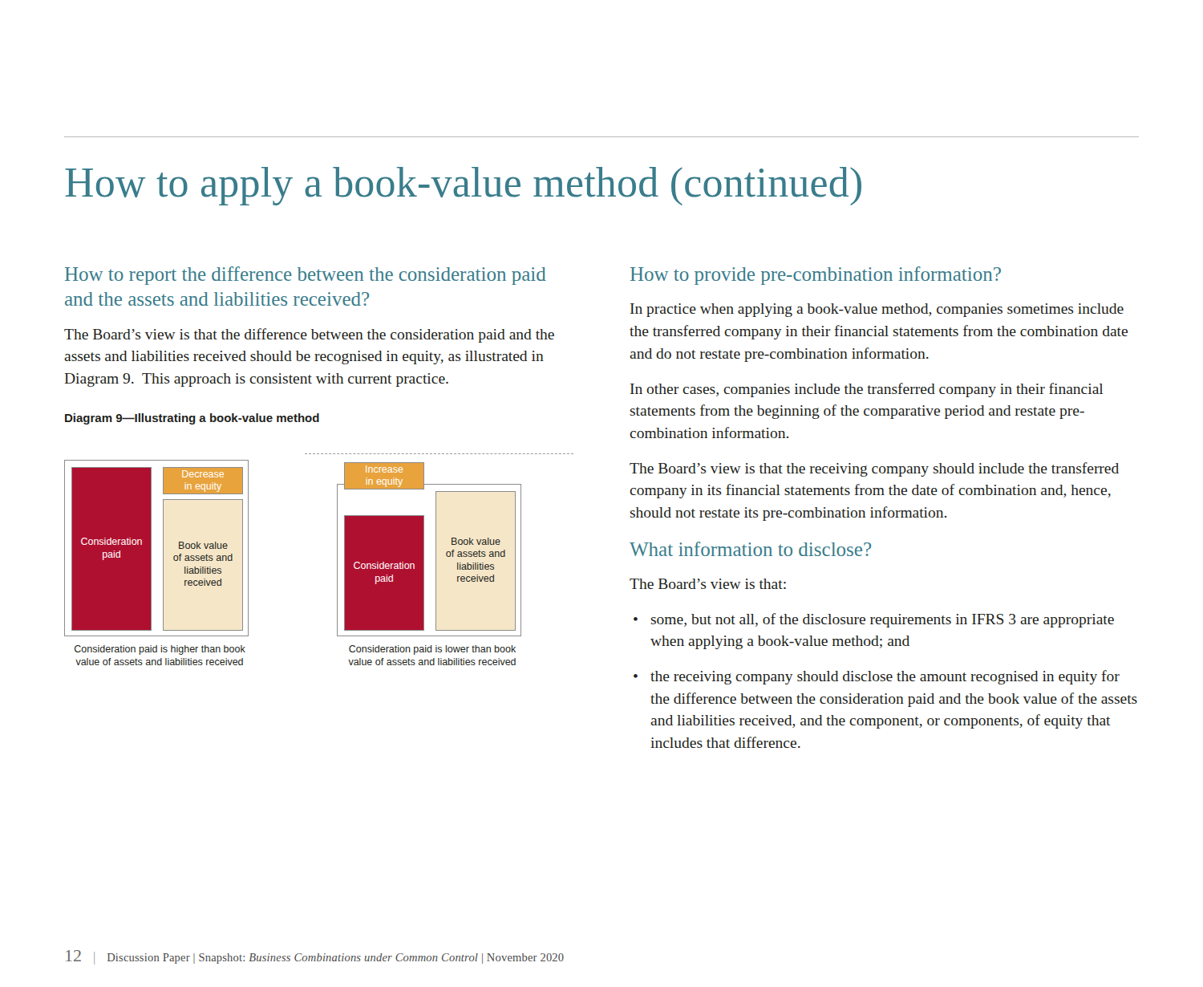How to apply a book-value method (continued)
How to report the difference between the consideration paid and the assets and liabilities received?
The Board’s view is that the difference between the consideration paid and the assets and liabilities received should be recognised in equity, as illustrated in Diagram 9. This approach is consistent with current practice.
Diagram 9—Illustrating a book-value method
Consideration
paid
Decrease
in equity
Book value
of assets and
liabilities
received
Increase
in equity
Consideration
paid
Book value
of assets and
liabilities
received
Consideration paid is higher than book
value of assets and liabilities received
Consideration paid is lower than book
value of assets and liabilities received
How to provide pre-combination information?
In practice when applying a book-value method, companies sometimes include the transferred company in their financial statements from the combination date and do not restate pre-combination information.
In other cases, companies include the transferred company in their financial statements from the beginning of the comparative period and restate pre-combination information.
The Board’s view is that the receiving company should include the transferred company in its financial statements from the date of combination and, hence, should not restate its pre-combination information.
What information to disclose?
The Board’s view is that:
some, but not all, of the disclosure requirements in IFRS 3 are appropriate when applying a book-value method; and
the receiving company should disclose the amount recognised in equity for the difference between the consideration paid and the book value of the assets and liabilities received, and the component, or components, of equity that includes that difference.
12 | Discussion Paper | Snapshot: Business Combinations under Common Control | November 2020